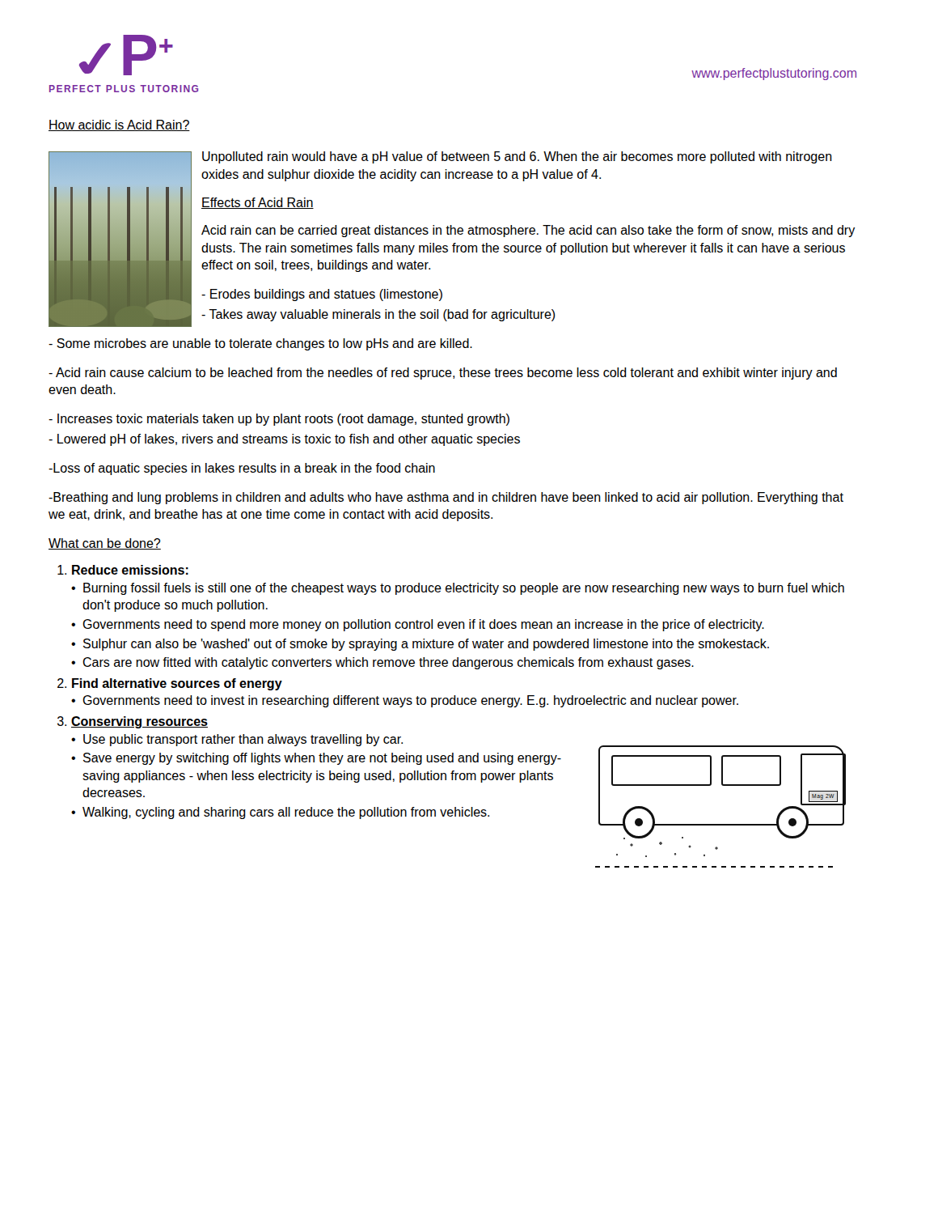✓ P+
PERFECT PLUS TUTORING
www.perfectplustutoring.com
How acidic is Acid Rain?
Unpolluted rain would have a pH value of between 5 and 6. When the air becomes more polluted with nitrogen oxides and sulphur dioxide the acidity can increase to a pH value of 4.
Effects of Acid Rain
Acid rain can be carried great distances in the atmosphere. The acid can also take the form of snow, mists and dry dusts. The rain sometimes falls many miles from the source of pollution but wherever it falls it can have a serious effect on soil, trees, buildings and water.
- Erodes buildings and statues (limestone)
- Takes away valuable minerals in the soil (bad for agriculture)
- Some microbes are unable to tolerate changes to low pHs and are killed.
- Acid rain cause calcium to be leached from the needles of red spruce, these trees become less cold tolerant and exhibit winter injury and even death.
- Increases toxic materials taken up by plant roots (root damage, stunted growth)
- Lowered pH of lakes, rivers and streams is toxic to fish and other aquatic species
-Loss of aquatic species in lakes results in a break in the food chain
-Breathing and lung problems in children and adults who have asthma and in children have been linked to acid air pollution. Everything that we eat, drink, and breathe has at one time come in contact with acid deposits.
What can be done?
Reduce emissions:
Burning fossil fuels is still one of the cheapest ways to produce electricity so people are now researching new ways to burn fuel which don't produce so much pollution.
Governments need to spend more money on pollution control even if it does mean an increase in the price of electricity.
Sulphur can also be 'washed' out of smoke by spraying a mixture of water and powdered limestone into the smokestack.
Cars are now fitted with catalytic converters which remove three dangerous chemicals from exhaust gases.
Find alternative sources of energy
Governments need to invest in researching different ways to produce energy. E.g. hydroelectric and nuclear power.
Conserving resources
Mag 2W
Use public transport rather than always travelling by car.
Save energy by switching off lights when they are not being used and using energy-saving appliances - when less electricity is being used, pollution from power plants decreases.
Walking, cycling and sharing cars all reduce the pollution from vehicles.